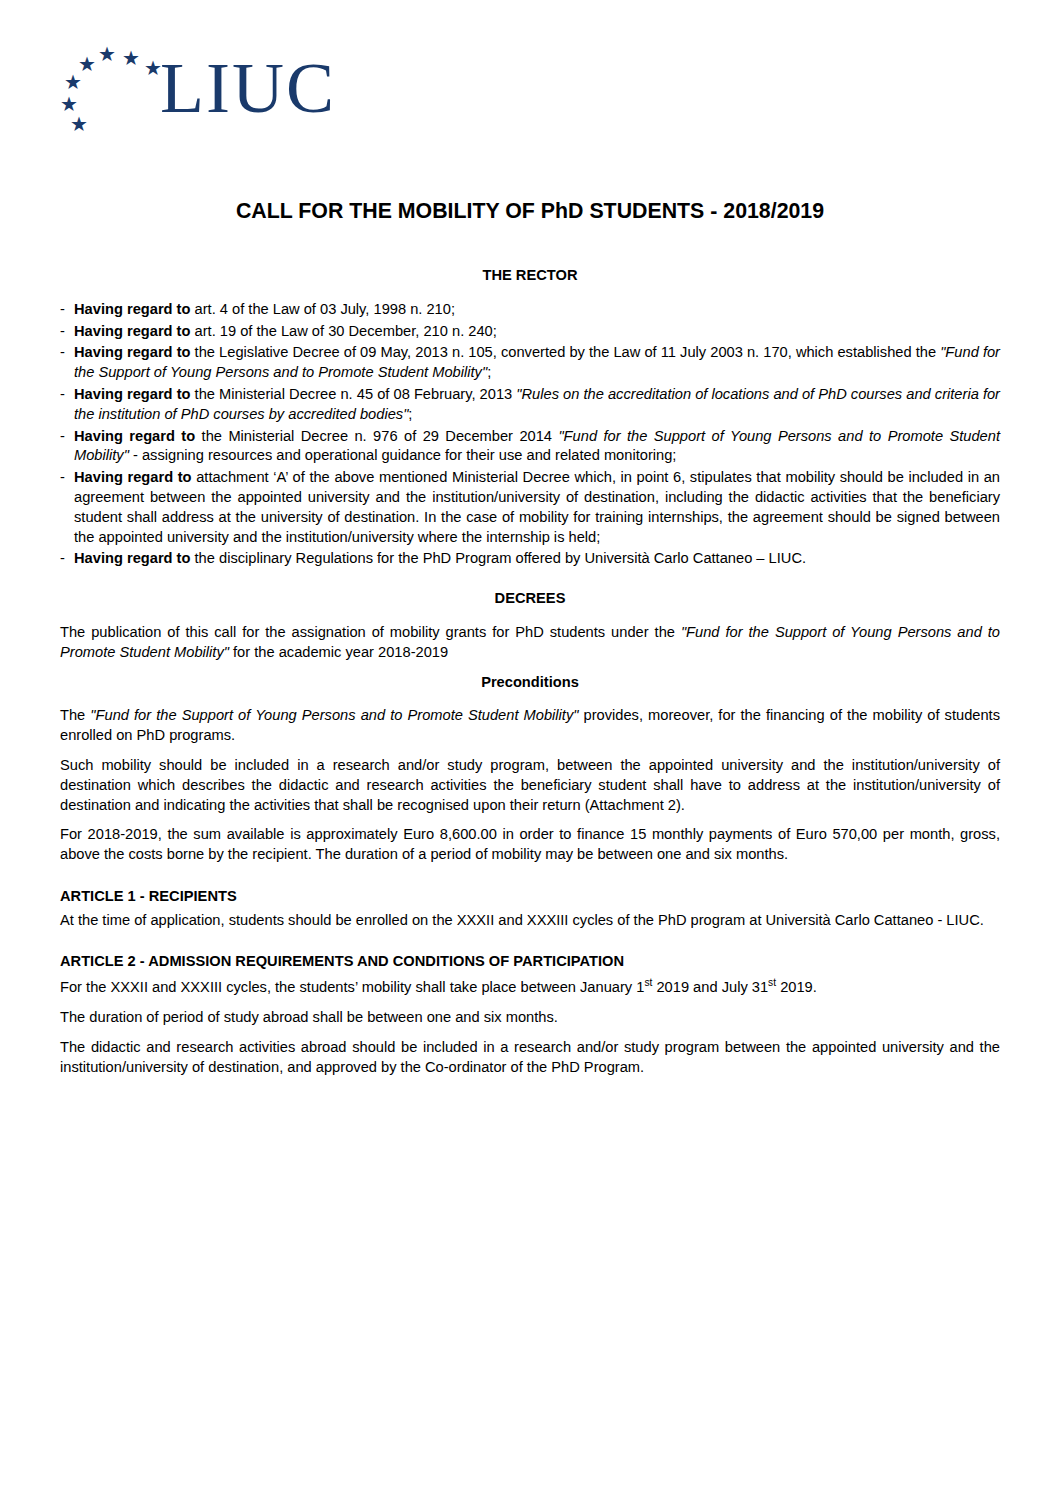★ ★ ★ ★ ★ ★ ★
LIUC
CALL FOR THE MOBILITY OF PhD STUDENTS - 2018/2019
THE RECTOR
Having regard to art. 4 of the Law of 03 July, 1998 n. 210;
Having regard to art. 19 of the Law of 30 December, 210 n. 240;
Having regard to the Legislative Decree of 09 May, 2013 n. 105, converted by the Law of 11 July 2003 n. 170, which established the "Fund for the Support of Young Persons and to Promote Student Mobility";
Having regard to the Ministerial Decree n. 45 of 08 February, 2013 "Rules on the accreditation of locations and of PhD courses and criteria for the institution of PhD courses by accredited bodies";
Having regard to the Ministerial Decree n. 976 of 29 December 2014 "Fund for the Support of Young Persons and to Promote Student Mobility" - assigning resources and operational guidance for their use and related monitoring;
Having regard to attachment ‘A’ of the above mentioned Ministerial Decree which, in point 6, stipulates that mobility should be included in an agreement between the appointed university and the institution/university of destination, including the didactic activities that the beneficiary student shall address at the university of destination. In the case of mobility for training internships, the agreement should be signed between the appointed university and the institution/university where the internship is held;
Having regard to the disciplinary Regulations for the PhD Program offered by Università Carlo Cattaneo – LIUC.
DECREES
The publication of this call for the assignation of mobility grants for PhD students under the "Fund for the Support of Young Persons and to Promote Student Mobility" for the academic year 2018-2019
Preconditions
The "Fund for the Support of Young Persons and to Promote Student Mobility" provides, moreover, for the financing of the mobility of students enrolled on PhD programs.
Such mobility should be included in a research and/or study program, between the appointed university and the institution/university of destination which describes the didactic and research activities the beneficiary student shall have to address at the institution/university of destination and indicating the activities that shall be recognised upon their return (Attachment 2).
For 2018-2019, the sum available is approximately Euro 8,600.00 in order to finance 15 monthly payments of Euro 570,00 per month, gross, above the costs borne by the recipient. The duration of a period of mobility may be between one and six months.
ARTICLE 1 - RECIPIENTS
At the time of application, students should be enrolled on the XXXII and XXXIII cycles of the PhD program at Università Carlo Cattaneo - LIUC.
ARTICLE 2 - ADMISSION REQUIREMENTS AND CONDITIONS OF PARTICIPATION
For the XXXII and XXXIII cycles, the students’ mobility shall take place between January 1st 2019 and July 31st 2019.
The duration of period of study abroad shall be between one and six months.
The didactic and research activities abroad should be included in a research and/or study program between the appointed university and the institution/university of destination, and approved by the Co-ordinator of the PhD Program.